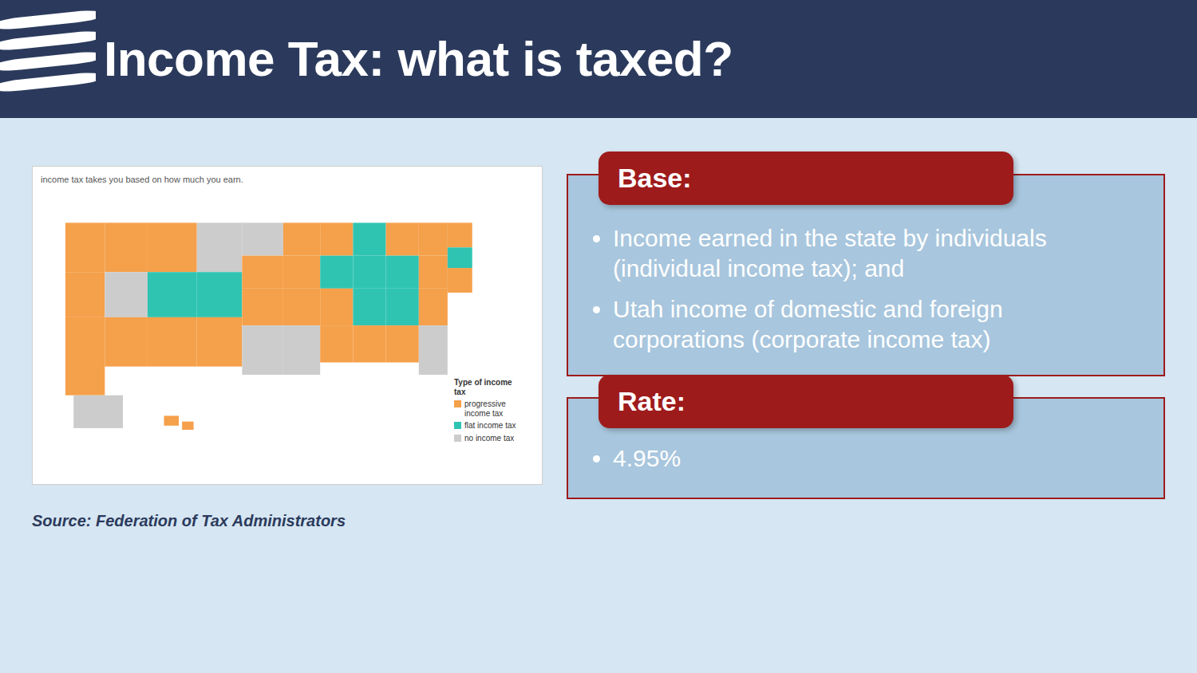Income Tax: what is taxed?
income tax takes you based on how much you earn.
+ −
Type of income tax
progressive income tax
flat income tax
no income tax
Source: Federation of Tax Administrators
Base:
Income earned in the state by individuals (individual income tax); and
Utah income of domestic and foreign corporations (corporate income tax)
Rate:
4.95%